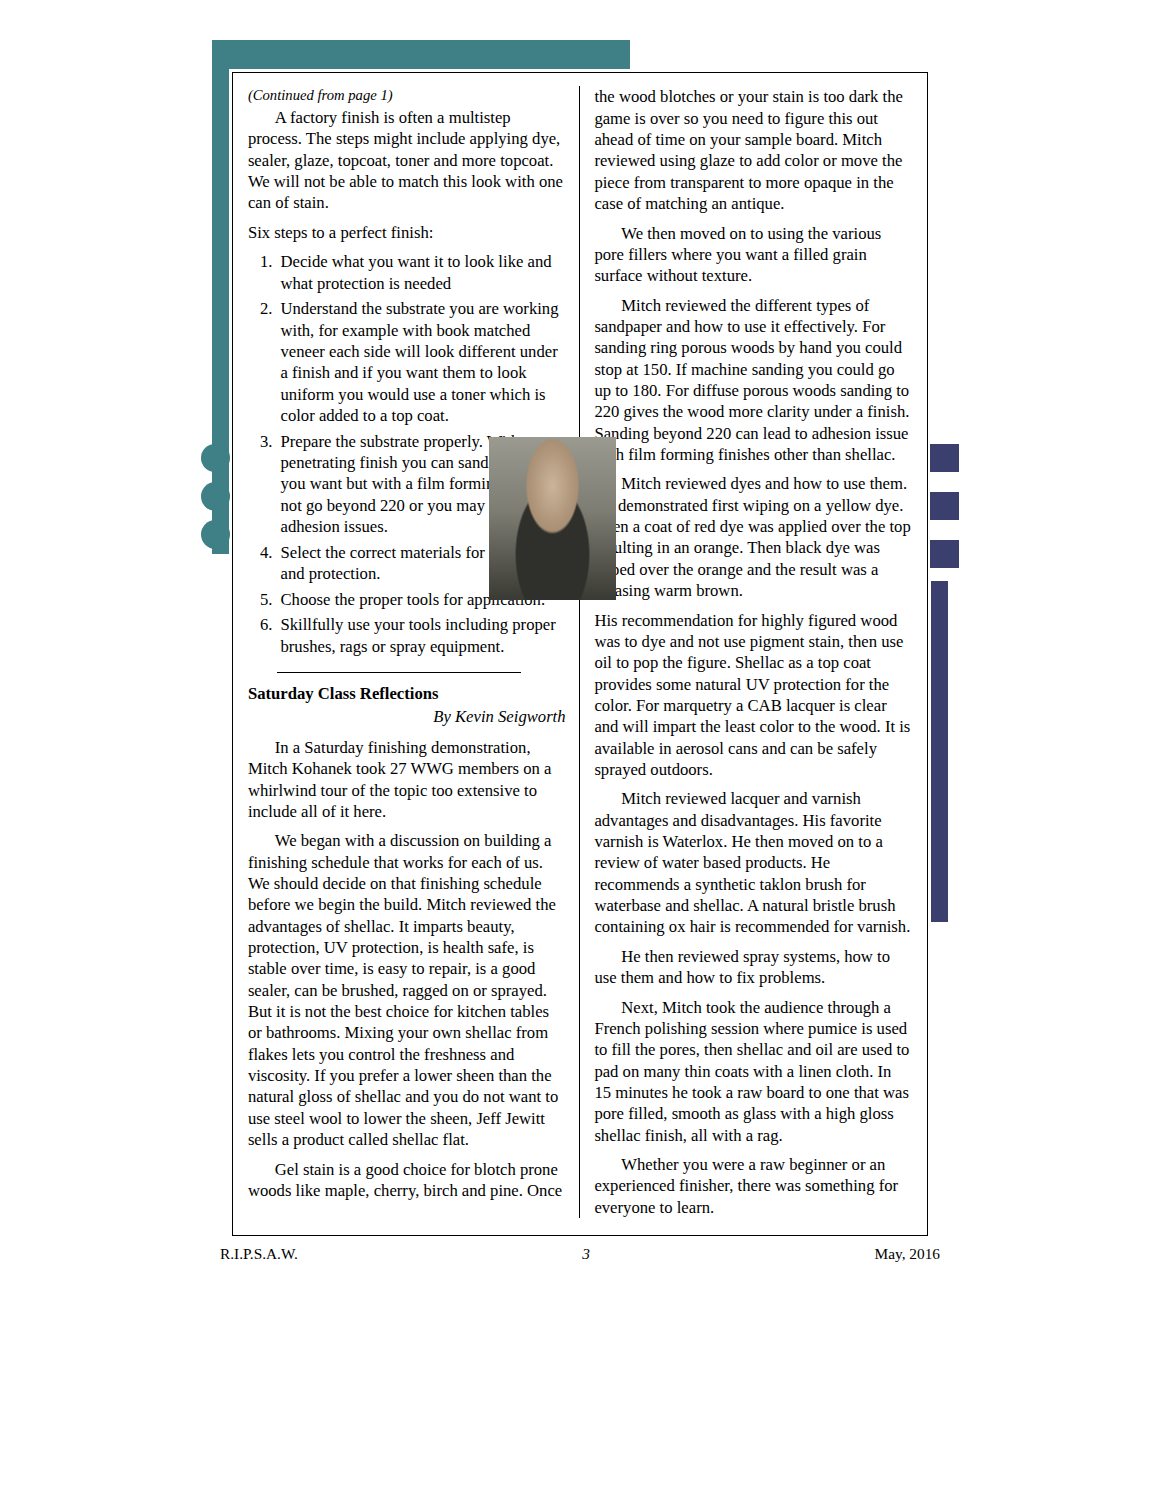(Continued from page 1)
A factory finish is often a multistep process. The steps might include applying dye, sealer, glaze, topcoat, toner and more topcoat. We will not be able to match this look with one can of stain.
Six steps to a perfect finish:
Decide what you want it to look like and what protection is needed
Understand the substrate you are working with, for example with book matched veneer each side will look different under a finish and if you want them to look uniform you would use a toner which is color added to a top coat.
Prepare the substrate properly. With a penetrating finish you can sand as fine as you want but with a film forming finish do not go beyond 220 or you may have adhesion issues.
Select the correct materials for decoration and protection.
Choose the proper tools for application.
Skillfully use your tools including proper brushes, rags or spray equipment.
Saturday Class Reflections
By Kevin Seigworth
In a Saturday finishing demonstration, Mitch Kohanek took 27 WWG members on a whirlwind tour of the topic too extensive to include all of it here.
We began with a discussion on building a finishing schedule that works for each of us. We should decide on that finishing schedule before we begin the build. Mitch reviewed the advantages of shellac. It imparts beauty, protection, UV protection, is health safe, is stable over time, is easy to repair, is a good sealer, can be brushed, ragged on or sprayed. But it is not the best choice for kitchen tables or bathrooms. Mixing your own shellac from flakes lets you control the freshness and viscosity. If you prefer a lower sheen than the natural gloss of shellac and you do not want to use steel wool to lower the sheen, Jeff Jewitt sells a product called shellac flat.
Gel stain is a good choice for blotch prone woods like maple, cherry, birch and pine. Once the wood blotches or your stain is too dark the game is over so you need to figure this out ahead of time on your sample board. Mitch reviewed using glaze to add color or move the piece from transparent to more opaque in the case of matching an antique.
We then moved on to using the various pore fillers where you want a filled grain surface without texture.
Mitch reviewed the different types of sandpaper and how to use it effectively. For sanding ring porous woods by hand you could stop at 150. If machine sanding you could go up to 180. For diffuse porous woods sanding to 220 gives the wood more clarity under a finish. Sanding beyond 220 can lead to adhesion issue with film forming finishes other than shellac.
Mitch reviewed dyes and how to use them. He demonstrated first wiping on a yellow dye. Then a coat of red dye was applied over the top resulting in an orange. Then black dye was wiped over the orange and the result was a pleasing warm brown.
His recommendation for highly figured wood was to dye and not use pigment stain, then use oil to pop the figure. Shellac as a top coat provides some natural UV protection for the color. For marquetry a CAB lacquer is clear and will impart the least color to the wood. It is available in aerosol cans and can be safely sprayed outdoors.
Mitch reviewed lacquer and varnish advantages and disadvantages. His favorite varnish is Waterlox. He then moved on to a review of water based products. He recommends a synthetic taklon brush for waterbase and shellac. A natural bristle brush containing ox hair is recommended for varnish.
He then reviewed spray systems, how to use them and how to fix problems.
Next, Mitch took the audience through a French polishing session where pumice is used to fill the pores, then shellac and oil are used to pad on many thin coats with a linen cloth. In 15 minutes he took a raw board to one that was pore filled, smooth as glass with a high gloss shellac finish, all with a rag.
Whether you were a raw beginner or an experienced finisher, there was something for everyone to learn.
R.I.P.S.A.W. 3 May, 2016